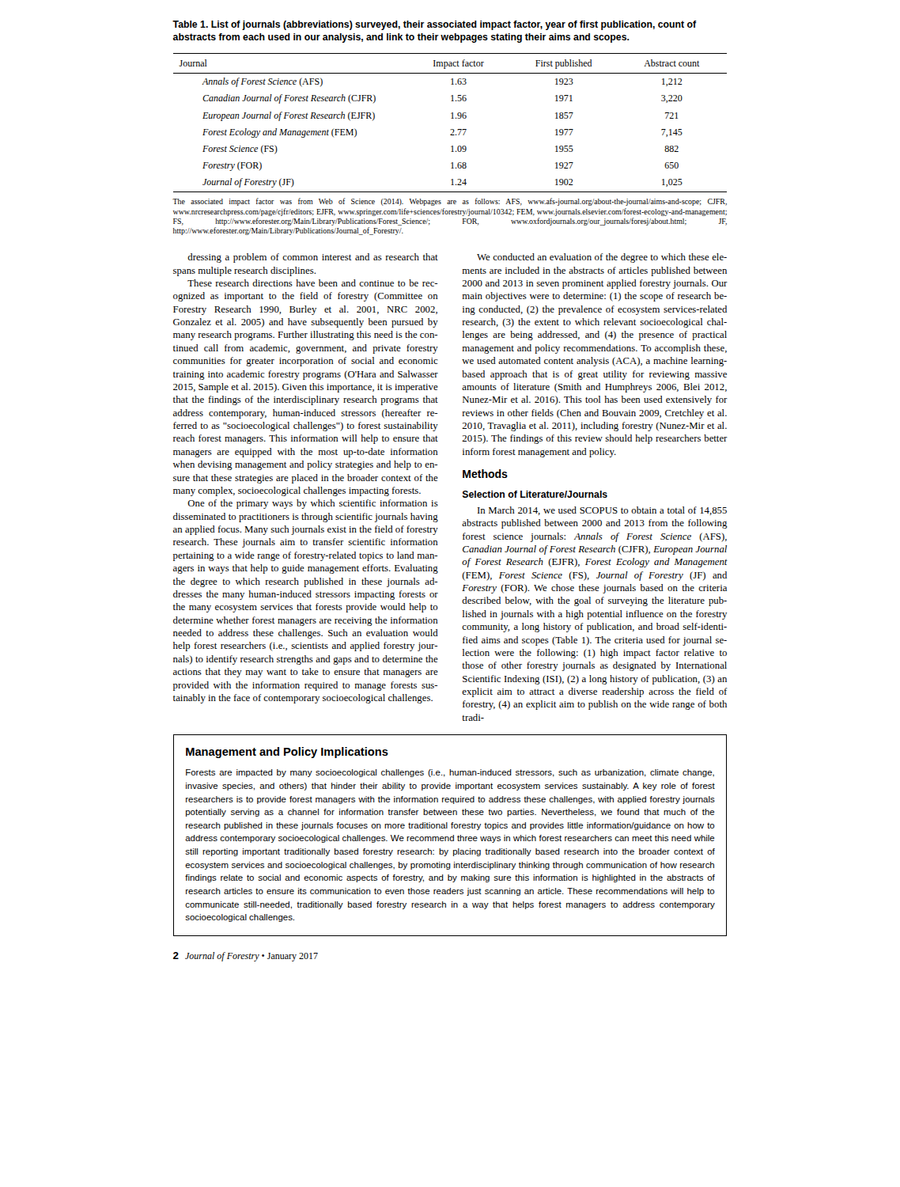Table 1. List of journals (abbreviations) surveyed, their associated impact factor, year of first publication, count of abstracts from each used in our analysis, and link to their webpages stating their aims and scopes.
| Journal | Impact factor | First published | Abstract count |
| --- | --- | --- | --- |
| Annals of Forest Science (AFS) | 1.63 | 1923 | 1,212 |
| Canadian Journal of Forest Research (CJFR) | 1.56 | 1971 | 3,220 |
| European Journal of Forest Research (EJFR) | 1.96 | 1857 | 721 |
| Forest Ecology and Management (FEM) | 2.77 | 1977 | 7,145 |
| Forest Science (FS) | 1.09 | 1955 | 882 |
| Forestry (FOR) | 1.68 | 1927 | 650 |
| Journal of Forestry (JF) | 1.24 | 1902 | 1,025 |
The associated impact factor was from Web of Science (2014). Webpages are as follows: AFS, www.afs-journal.org/about-the-journal/aims-and-scope; CJFR, www.nrcresearchpress.com/page/cjfr/editors; EJFR, www.springer.com/life+sciences/forestry/journal/10342; FEM, www.journals.elsevier.com/forest-ecology-and-management; FS, http://www.eforester.org/Main/Library/Publications/Forest_Science/; FOR, www.oxfordjournals.org/our_journals/foresj/about.html; JF, http://www.eforester.org/Main/Library/Publications/Journal_of_Forestry/.
dressing a problem of common interest and as research that spans multiple research disciplines.
These research directions have been and continue to be recognized as important to the field of forestry (Committee on Forestry Research 1990, Burley et al. 2001, NRC 2002, Gonzalez et al. 2005) and have subsequently been pursued by many research programs. Further illustrating this need is the continued call from academic, government, and private forestry communities for greater incorporation of social and economic training into academic forestry programs (O'Hara and Salwasser 2015, Sample et al. 2015). Given this importance, it is imperative that the findings of the interdisciplinary research programs that address contemporary, human-induced stressors (hereafter referred to as "socioecological challenges") to forest sustainability reach forest managers. This information will help to ensure that managers are equipped with the most up-to-date information when devising management and policy strategies and help to ensure that these strategies are placed in the broader context of the many complex, socioecological challenges impacting forests.
One of the primary ways by which scientific information is disseminated to practitioners is through scientific journals having an applied focus. Many such journals exist in the field of forestry research. These journals aim to transfer scientific information pertaining to a wide range of forestry-related topics to land managers in ways that help to guide management efforts. Evaluating the degree to which research published in these journals addresses the many human-induced stressors impacting forests or the many ecosystem services that forests provide would help to determine whether forest managers are receiving the information needed to address these challenges. Such an evaluation would help forest researchers (i.e., scientists and applied forestry journals) to identify research strengths and gaps and to determine the actions that they may want to take to ensure that managers are provided with the information required to manage forests sustainably in the face of contemporary socioecological challenges.
We conducted an evaluation of the degree to which these elements are included in the abstracts of articles published between 2000 and 2013 in seven prominent applied forestry journals. Our main objectives were to determine: (1) the scope of research being conducted, (2) the prevalence of ecosystem services-related research, (3) the extent to which relevant socioecological challenges are being addressed, and (4) the presence of practical management and policy recommendations. To accomplish these, we used automated content analysis (ACA), a machine learning-based approach that is of great utility for reviewing massive amounts of literature (Smith and Humphreys 2006, Blei 2012, Nunez-Mir et al. 2016). This tool has been used extensively for reviews in other fields (Chen and Bouvain 2009, Cretchley et al. 2010, Travaglia et al. 2011), including forestry (Nunez-Mir et al. 2015). The findings of this review should help researchers better inform forest management and policy.
Methods
Selection of Literature/Journals
In March 2014, we used SCOPUS to obtain a total of 14,855 abstracts published between 2000 and 2013 from the following forest science journals: Annals of Forest Science (AFS), Canadian Journal of Forest Research (CJFR), European Journal of Forest Research (EJFR), Forest Ecology and Management (FEM), Forest Science (FS), Journal of Forestry (JF) and Forestry (FOR). We chose these journals based on the criteria described below, with the goal of surveying the literature published in journals with a high potential influence on the forestry community, a long history of publication, and broad self-identified aims and scopes (Table 1). The criteria used for journal selection were the following: (1) high impact factor relative to those of other forestry journals as designated by International Scientific Indexing (ISI), (2) a long history of publication, (3) an explicit aim to attract a diverse readership across the field of forestry, (4) an explicit aim to publish on the wide range of both tradi-
Management and Policy Implications
Forests are impacted by many socioecological challenges (i.e., human-induced stressors, such as urbanization, climate change, invasive species, and others) that hinder their ability to provide important ecosystem services sustainably. A key role of forest researchers is to provide forest managers with the information required to address these challenges, with applied forestry journals potentially serving as a channel for information transfer between these two parties. Nevertheless, we found that much of the research published in these journals focuses on more traditional forestry topics and provides little information/guidance on how to address contemporary socioecological challenges. We recommend three ways in which forest researchers can meet this need while still reporting important traditionally based forestry research: by placing traditionally based research into the broader context of ecosystem services and socioecological challenges, by promoting interdisciplinary thinking through communication of how research findings relate to social and economic aspects of forestry, and by making sure this information is highlighted in the abstracts of research articles to ensure its communication to even those readers just scanning an article. These recommendations will help to communicate still-needed, traditionally based forestry research in a way that helps forest managers to address contemporary socioecological challenges.
2 Journal of Forestry • January 2017